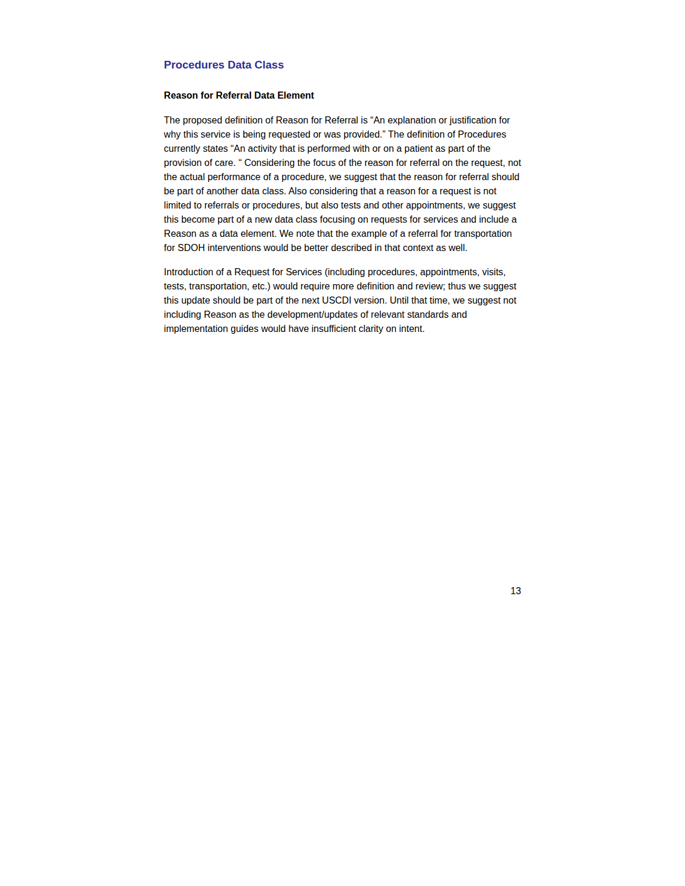Procedures Data Class
Reason for Referral Data Element
The proposed definition of Reason for Referral is “An explanation or justification for why this service is being requested or was provided.” The definition of Procedures currently states “An activity that is performed with or on a patient as part of the provision of care. “ Considering the focus of the reason for referral on the request, not the actual performance of a procedure, we suggest that the reason for referral should be part of another data class. Also considering that a reason for a request is not limited to referrals or procedures, but also tests and other appointments, we suggest this become part of a new data class focusing on requests for services and include a Reason as a data element. We note that the example of a referral for transportation for SDOH interventions would be better described in that context as well.
Introduction of a Request for Services (including procedures, appointments, visits, tests, transportation, etc.) would require more definition and review; thus we suggest this update should be part of the next USCDI version. Until that time, we suggest not including Reason as the development/updates of relevant standards and implementation guides would have insufficient clarity on intent.
13